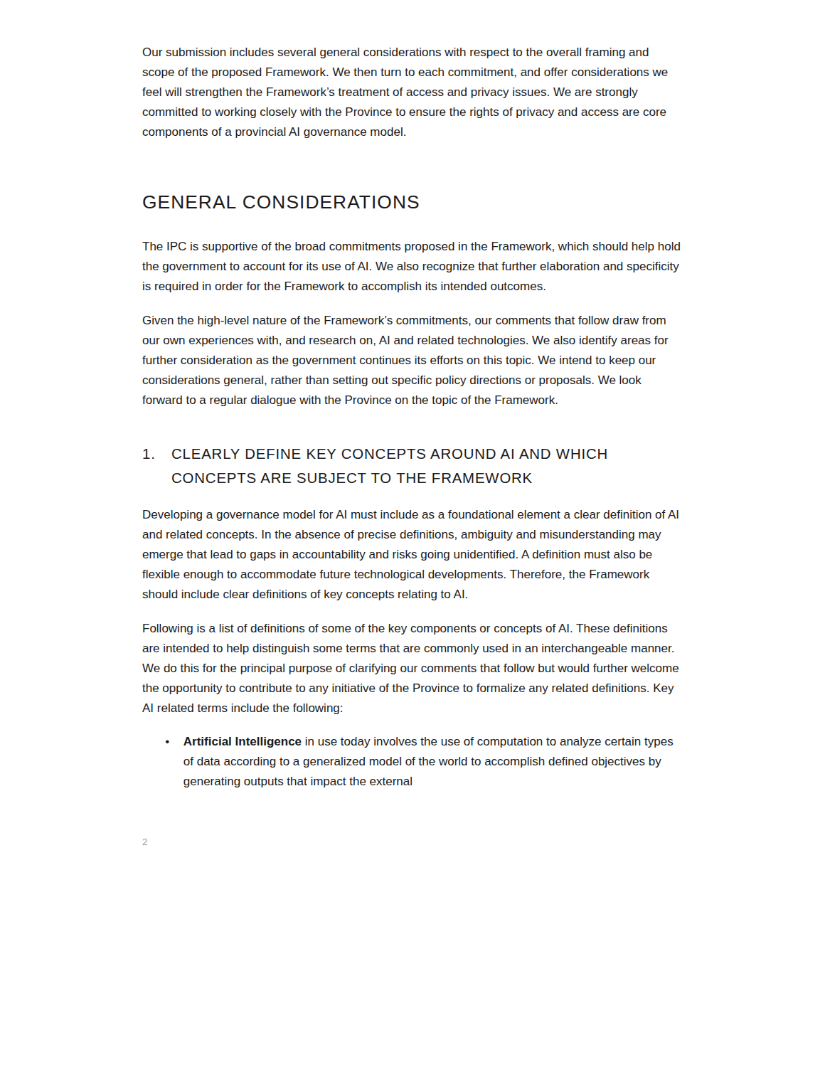Our submission includes several general considerations with respect to the overall framing and scope of the proposed Framework. We then turn to each commitment, and offer considerations we feel will strengthen the Framework’s treatment of access and privacy issues. We are strongly committed to working closely with the Province to ensure the rights of privacy and access are core components of a provincial AI governance model.
GENERAL CONSIDERATIONS
The IPC is supportive of the broad commitments proposed in the Framework, which should help hold the government to account for its use of AI. We also recognize that further elaboration and specificity is required in order for the Framework to accomplish its intended outcomes.
Given the high-level nature of the Framework’s commitments, our comments that follow draw from our own experiences with, and research on, AI and related technologies. We also identify areas for further consideration as the government continues its efforts on this topic. We intend to keep our considerations general, rather than setting out specific policy directions or proposals. We look forward to a regular dialogue with the Province on the topic of the Framework.
1. CLEARLY DEFINE KEY CONCEPTS AROUND AI AND WHICH CONCEPTS ARE SUBJECT TO THE FRAMEWORK
Developing a governance model for AI must include as a foundational element a clear definition of AI and related concepts. In the absence of precise definitions, ambiguity and misunderstanding may emerge that lead to gaps in accountability and risks going unidentified. A definition must also be flexible enough to accommodate future technological developments. Therefore, the Framework should include clear definitions of key concepts relating to AI.
Following is a list of definitions of some of the key components or concepts of AI. These definitions are intended to help distinguish some terms that are commonly used in an interchangeable manner. We do this for the principal purpose of clarifying our comments that follow but would further welcome the opportunity to contribute to any initiative of the Province to formalize any related definitions. Key AI related terms include the following:
Artificial Intelligence in use today involves the use of computation to analyze certain types of data according to a generalized model of the world to accomplish defined objectives by generating outputs that impact the external
2